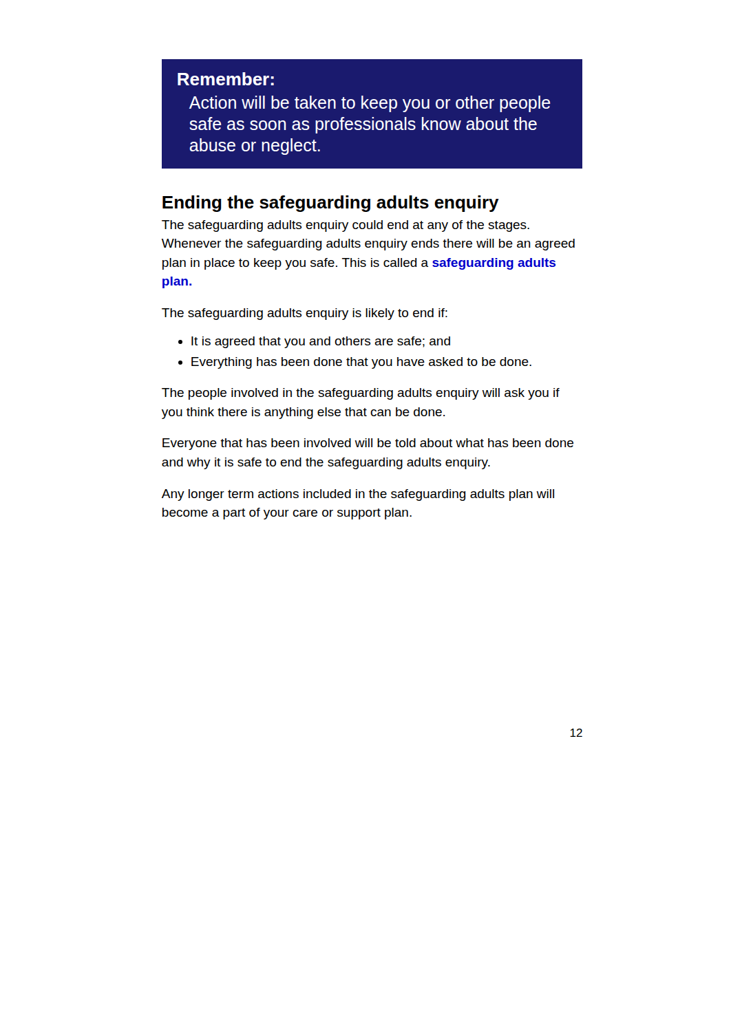Remember:
Action will be taken to keep you or other people safe as soon as professionals know about the abuse or neglect.
Ending the safeguarding adults enquiry
The safeguarding adults enquiry could end at any of the stages. Whenever the safeguarding adults enquiry ends there will be an agreed plan in place to keep you safe. This is called a safeguarding adults plan.
The safeguarding adults enquiry is likely to end if:
It is agreed that you and others are safe; and
Everything has been done that you have asked to be done.
The people involved in the safeguarding adults enquiry will ask you if you think there is anything else that can be done.
Everyone that has been involved will be told about what has been done and why it is safe to end the safeguarding adults enquiry.
Any longer term actions included in the safeguarding adults plan will become a part of your care or support plan.
12